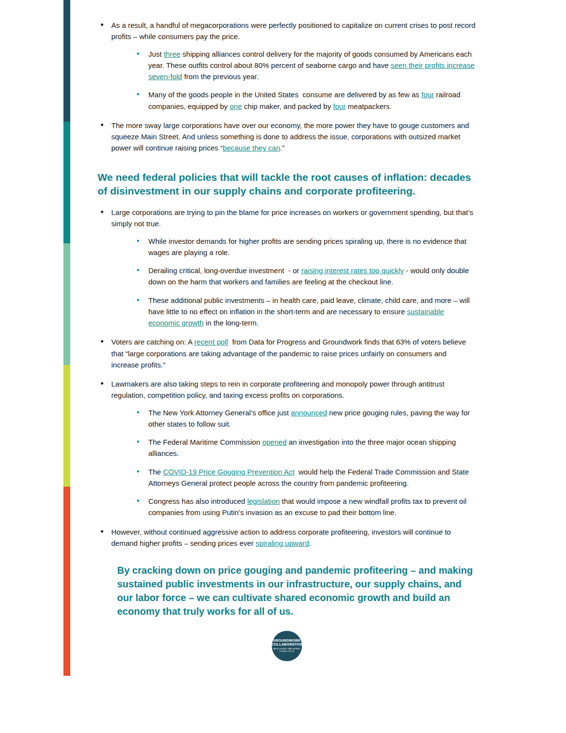As a result, a handful of megacorporations were perfectly positioned to capitalize on current crises to post record profits – while consumers pay the price.
Just three shipping alliances control delivery for the majority of goods consumed by Americans each year. These outfits control about 80% percent of seaborne cargo and have seen their profits increase seven-fold from the previous year.
Many of the goods people in the United States consume are delivered by as few as four railroad companies, equipped by one chip maker, and packed by four meatpackers.
The more sway large corporations have over our economy, the more power they have to gouge customers and squeeze Main Street. And unless something is done to address the issue, corporations with outsized market power will continue raising prices “because they can.”
We need federal policies that will tackle the root causes of inflation: decades of disinvestment in our supply chains and corporate profiteering.
Large corporations are trying to pin the blame for price increases on workers or government spending, but that’s simply not true.
While investor demands for higher profits are sending prices spiraling up, there is no evidence that wages are playing a role.
Derailing critical, long-overdue investment - or raising interest rates too quickly - would only double down on the harm that workers and families are feeling at the checkout line.
These additional public investments – in health care, paid leave, climate, child care, and more – will have little to no effect on inflation in the short-term and are necessary to ensure sustainable economic growth in the long-term.
Voters are catching on: A recent poll from Data for Progress and Groundwork finds that 63% of voters believe that “large corporations are taking advantage of the pandemic to raise prices unfairly on consumers and increase profits.”
Lawmakers are also taking steps to rein in corporate profiteering and monopoly power through antitrust regulation, competition policy, and taxing excess profits on corporations.
The New York Attorney General’s office just announced new price gouging rules, paving the way for other states to follow suit.
The Federal Maritime Commission opened an investigation into the three major ocean shipping alliances.
The COVID-19 Price Gouging Prevention Act would help the Federal Trade Commission and State Attorneys General protect people across the country from pandemic profiteering.
Congress has also introduced legislation that would impose a new windfall profits tax to prevent oil companies from using Putin’s invasion as an excuse to pad their bottom line.
However, without continued aggressive action to address corporate profiteering, investors will continue to demand higher profits – sending prices ever spiraling upward.
By cracking down on price gouging and pandemic profiteering – and making sustained public investments in our infrastructure, our supply chains, and our labor force – we can cultivate shared economic growth and build an economy that truly works for all of us.
Groundwork Collaborative An economy that works for all of us